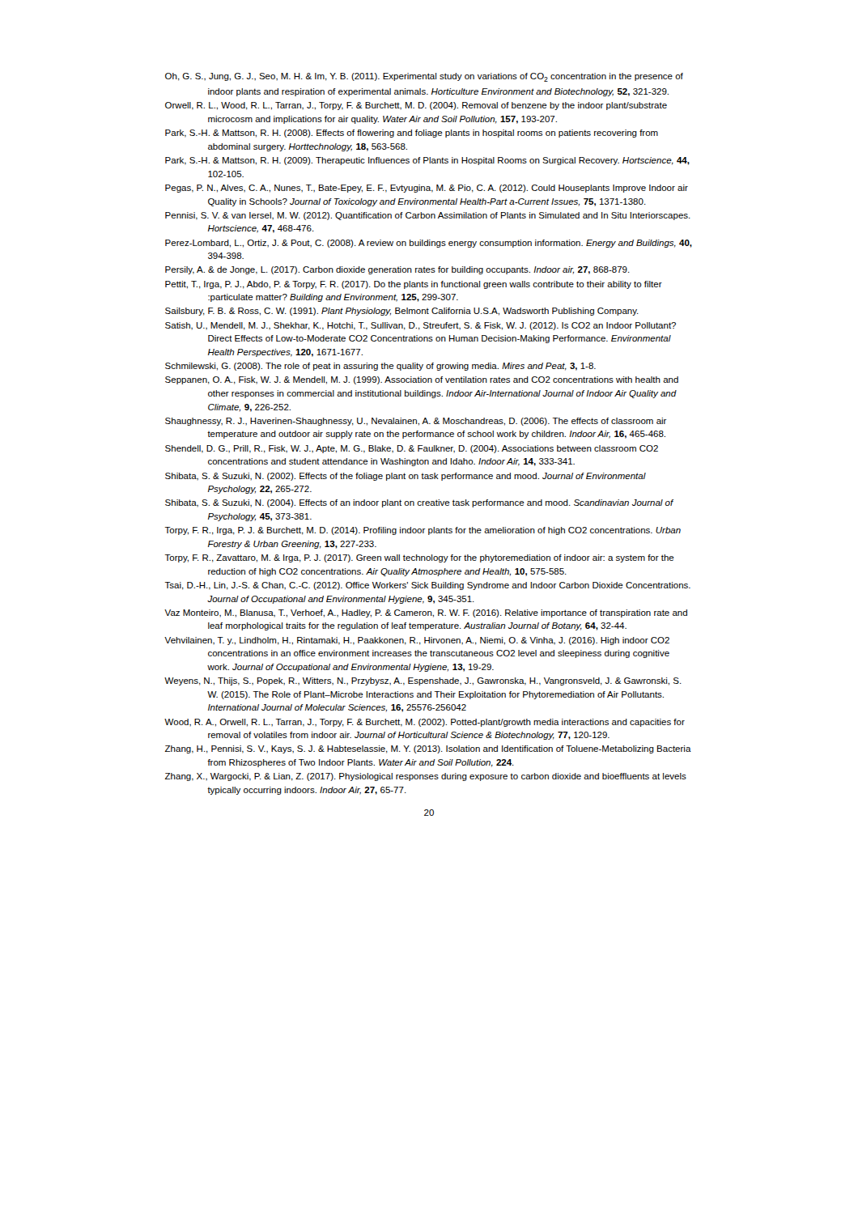Oh, G. S., Jung, G. J., Seo, M. H. & Im, Y. B. (2011). Experimental study on variations of CO2 concentration in the presence of indoor plants and respiration of experimental animals. Horticulture Environment and Biotechnology, 52, 321-329.
Orwell, R. L., Wood, R. L., Tarran, J., Torpy, F. & Burchett, M. D. (2004). Removal of benzene by the indoor plant/substrate microcosm and implications for air quality. Water Air and Soil Pollution, 157, 193-207.
Park, S.-H. & Mattson, R. H. (2008). Effects of flowering and foliage plants in hospital rooms on patients recovering from abdominal surgery. Horttechnology, 18, 563-568.
Park, S.-H. & Mattson, R. H. (2009). Therapeutic Influences of Plants in Hospital Rooms on Surgical Recovery. Hortscience, 44, 102-105.
Pegas, P. N., Alves, C. A., Nunes, T., Bate-Epey, E. F., Evtyugina, M. & Pio, C. A. (2012). Could Houseplants Improve Indoor air Quality in Schools? Journal of Toxicology and Environmental Health-Part a-Current Issues, 75, 1371-1380.
Pennisi, S. V. & van Iersel, M. W. (2012). Quantification of Carbon Assimilation of Plants in Simulated and In Situ Interiorscapes. Hortscience, 47, 468-476.
Perez-Lombard, L., Ortiz, J. & Pout, C. (2008). A review on buildings energy consumption information. Energy and Buildings, 40, 394-398.
Persily, A. & de Jonge, L. (2017). Carbon dioxide generation rates for building occupants. Indoor air, 27, 868-879.
Pettit, T., Irga, P. J., Abdo, P. & Torpy, F. R. (2017). Do the plants in functional green walls contribute to their ability to filter :particulate matter? Building and Environment, 125, 299-307.
Sailsbury, F. B. & Ross, C. W. (1991). Plant Physiology, Belmont California U.S.A, Wadsworth Publishing Company.
Satish, U., Mendell, M. J., Shekhar, K., Hotchi, T., Sullivan, D., Streufert, S. & Fisk, W. J. (2012). Is CO2 an Indoor Pollutant? Direct Effects of Low-to-Moderate CO2 Concentrations on Human Decision-Making Performance. Environmental Health Perspectives, 120, 1671-1677.
Schmilewski, G. (2008). The role of peat in assuring the quality of growing media. Mires and Peat, 3, 1-8.
Seppanen, O. A., Fisk, W. J. & Mendell, M. J. (1999). Association of ventilation rates and CO2 concentrations with health and other responses in commercial and institutional buildings. Indoor Air-International Journal of Indoor Air Quality and Climate, 9, 226-252.
Shaughnessy, R. J., Haverinen-Shaughnessy, U., Nevalainen, A. & Moschandreas, D. (2006). The effects of classroom air temperature and outdoor air supply rate on the performance of school work by children. Indoor Air, 16, 465-468.
Shendell, D. G., Prill, R., Fisk, W. J., Apte, M. G., Blake, D. & Faulkner, D. (2004). Associations between classroom CO2 concentrations and student attendance in Washington and Idaho. Indoor Air, 14, 333-341.
Shibata, S. & Suzuki, N. (2002). Effects of the foliage plant on task performance and mood. Journal of Environmental Psychology, 22, 265-272.
Shibata, S. & Suzuki, N. (2004). Effects of an indoor plant on creative task performance and mood. Scandinavian Journal of Psychology, 45, 373-381.
Torpy, F. R., Irga, P. J. & Burchett, M. D. (2014). Profiling indoor plants for the amelioration of high CO2 concentrations. Urban Forestry & Urban Greening, 13, 227-233.
Torpy, F. R., Zavattaro, M. & Irga, P. J. (2017). Green wall technology for the phytoremediation of indoor air: a system for the reduction of high CO2 concentrations. Air Quality Atmosphere and Health, 10, 575-585.
Tsai, D.-H., Lin, J.-S. & Chan, C.-C. (2012). Office Workers' Sick Building Syndrome and Indoor Carbon Dioxide Concentrations. Journal of Occupational and Environmental Hygiene, 9, 345-351.
Vaz Monteiro, M., Blanusa, T., Verhoef, A., Hadley, P. & Cameron, R. W. F. (2016). Relative importance of transpiration rate and leaf morphological traits for the regulation of leaf temperature. Australian Journal of Botany, 64, 32-44.
Vehvilainen, T. y., Lindholm, H., Rintamaki, H., Paakkonen, R., Hirvonen, A., Niemi, O. & Vinha, J. (2016). High indoor CO2 concentrations in an office environment increases the transcutaneous CO2 level and sleepiness during cognitive work. Journal of Occupational and Environmental Hygiene, 13, 19-29.
Weyens, N., Thijs, S., Popek, R., Witters, N., Przybysz, A., Espenshade, J., Gawronska, H., Vangronsveld, J. & Gawronski, S. W. (2015). The Role of Plant–Microbe Interactions and Their Exploitation for Phytoremediation of Air Pollutants. International Journal of Molecular Sciences, 16, 25576-256042
Wood, R. A., Orwell, R. L., Tarran, J., Torpy, F. & Burchett, M. (2002). Potted-plant/growth media interactions and capacities for removal of volatiles from indoor air. Journal of Horticultural Science & Biotechnology, 77, 120-129.
Zhang, H., Pennisi, S. V., Kays, S. J. & Habteselassie, M. Y. (2013). Isolation and Identification of Toluene-Metabolizing Bacteria from Rhizospheres of Two Indoor Plants. Water Air and Soil Pollution, 224.
Zhang, X., Wargocki, P. & Lian, Z. (2017). Physiological responses during exposure to carbon dioxide and bioeffluents at levels typically occurring indoors. Indoor Air, 27, 65-77.
20